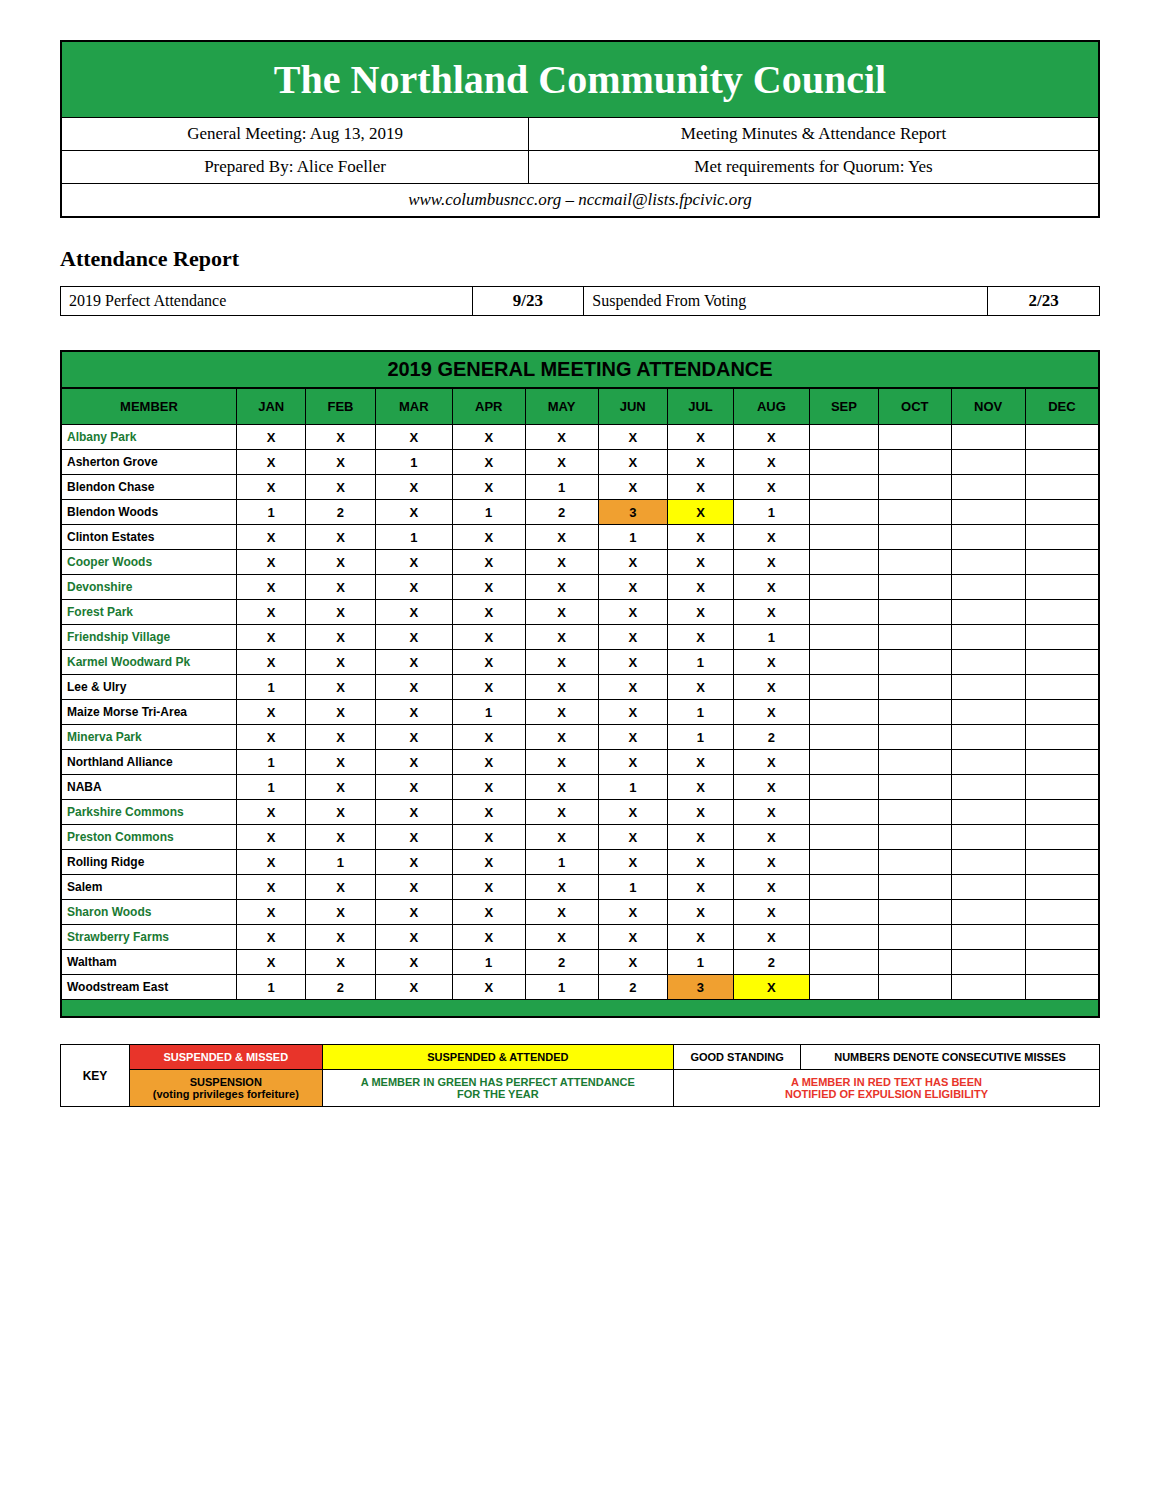| The Northland Community Council |
| General Meeting: Aug 13, 2019 | Meeting Minutes & Attendance Report |
| Prepared By: Alice Foeller | Met requirements for Quorum: Yes |
| www.columbusncc.org – nccmail@lists.fpcivic.org |
Attendance Report
| 2019 Perfect Attendance | 9/23 | Suspended From Voting | 2/23 |
2019 GENERAL MEETING ATTENDANCE
| MEMBER | JAN | FEB | MAR | APR | MAY | JUN | JUL | AUG | SEP | OCT | NOV | DEC |
| --- | --- | --- | --- | --- | --- | --- | --- | --- | --- | --- | --- | --- |
| Albany Park | X | X | X | X | X | X | X | X | | | | |
| Asherton Grove | X | X | 1 | X | X | X | X | X | | | | |
| Blendon Chase | X | X | X | X | 1 | X | X | X | | | | |
| Blendon Woods | 1 | 2 | X | 1 | 2 | 3 | X | 1 | | | | |
| Clinton Estates | X | X | 1 | X | X | 1 | X | X | | | | |
| Cooper Woods | X | X | X | X | X | X | X | X | | | | |
| Devonshire | X | X | X | X | X | X | X | X | | | | |
| Forest Park | X | X | X | X | X | X | X | X | | | | |
| Friendship Village | X | X | X | X | X | X | X | 1 | | | | |
| Karmel Woodward Pk | X | X | X | X | X | X | 1 | X | | | | |
| Lee & Ulry | 1 | X | X | X | X | X | X | X | | | | |
| Maize Morse Tri-Area | X | X | X | 1 | X | X | 1 | X | | | | |
| Minerva Park | X | X | X | X | X | X | 1 | 2 | | | | |
| Northland Alliance | 1 | X | X | X | X | X | X | X | | | | |
| NABA | 1 | X | X | X | X | 1 | X | X | | | | |
| Parkshire Commons | X | X | X | X | X | X | X | X | | | | |
| Preston Commons | X | X | X | X | X | X | X | X | | | | |
| Rolling Ridge | X | 1 | X | X | 1 | X | X | X | | | | |
| Salem | X | X | X | X | X | 1 | X | X | | | | |
| Sharon Woods | X | X | X | X | X | X | X | X | | | | |
| Strawberry Farms | X | X | X | X | X | X | X | X | | | | |
| Waltham | X | X | X | 1 | 2 | X | 1 | 2 | | | | |
| Woodstream East | 1 | 2 | X | X | 1 | 2 | 3 | X | | | | |
| KEY | SUSPENDED & MISSED | SUSPENDED & ATTENDED | GOOD STANDING | NUMBERS DENOTE CONSECUTIVE MISSES |
| SUSPENSION (voting privileges forfeiture) | A MEMBER IN GREEN HAS PERFECT ATTENDANCE FOR THE YEAR | A MEMBER IN RED TEXT HAS BEEN NOTIFIED OF EXPULSION ELIGIBILITY |